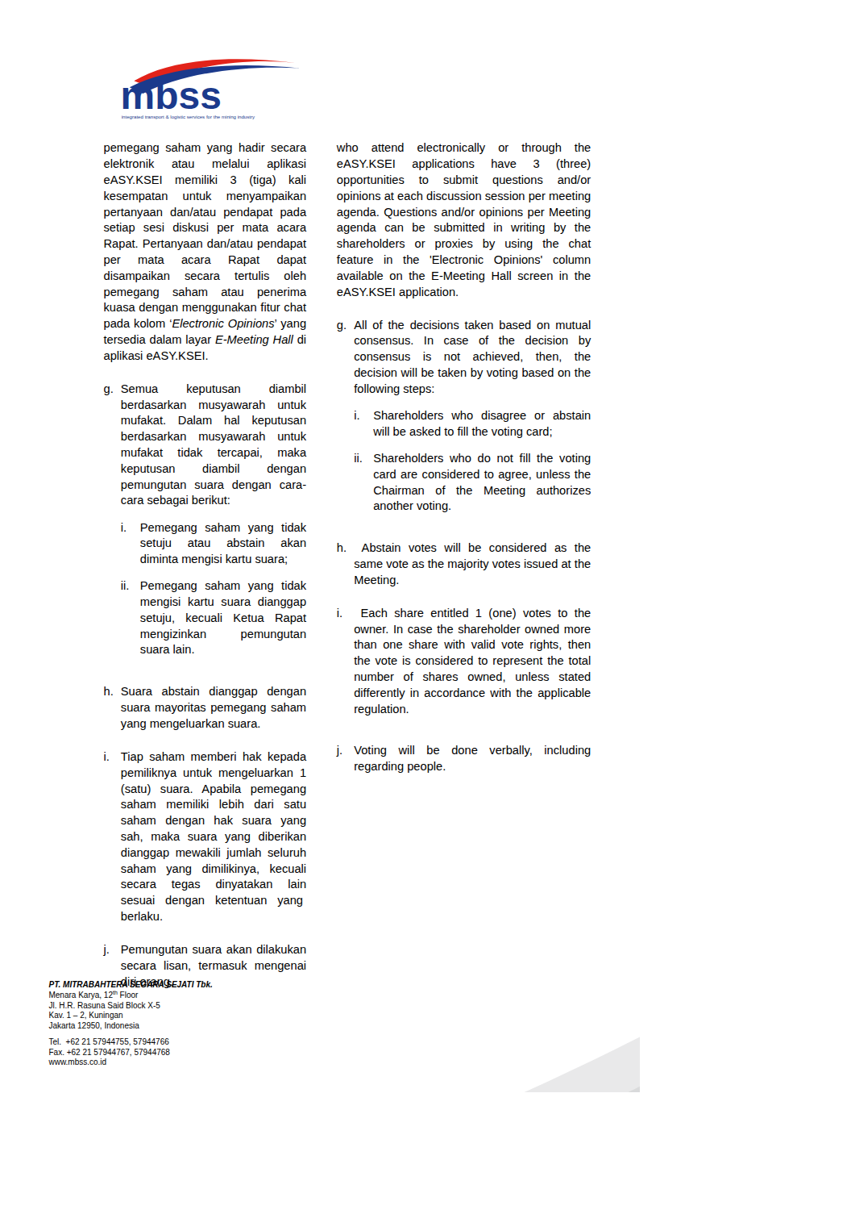mbss integrated transport & logistic services for the mining industry
pemegang saham yang hadir secara elektronik atau melalui aplikasi eASY.KSEI memiliki 3 (tiga) kali kesempatan untuk menyampaikan pertanyaan dan/atau pendapat pada setiap sesi diskusi per mata acara Rapat. Pertanyaan dan/atau pendapat per mata acara Rapat dapat disampaikan secara tertulis oleh pemegang saham atau penerima kuasa dengan menggunakan fitur chat pada kolom ‘Electronic Opinions’ yang tersedia dalam layar E-Meeting Hall di aplikasi eASY.KSEI.
g.
Semua keputusan diambil berdasarkan musyawarah untuk mufakat. Dalam hal keputusan berdasarkan musyawarah untuk mufakat tidak tercapai, maka keputusan diambil dengan pemungutan suara dengan cara-cara sebagai berikut:
i.
Pemegang saham yang tidak setuju atau abstain akan diminta mengisi kartu suara;
ii.
Pemegang saham yang tidak mengisi kartu suara dianggap setuju, kecuali Ketua Rapat mengizinkan pemungutan suara lain.
h.
Suara abstain dianggap dengan suara mayoritas pemegang saham yang mengeluarkan suara.
i.
Tiap saham memberi hak kepada pemiliknya untuk mengeluarkan 1 (satu) suara. Apabila pemegang saham memiliki lebih dari satu saham dengan hak suara yang sah, maka suara yang diberikan dianggap mewakili jumlah seluruh saham yang dimilikinya, kecuali secara tegas dinyatakan lain sesuai dengan ketentuan yang berlaku.
j.
Pemungutan suara akan dilakukan secara lisan, termasuk mengenai diri orang.
who attend electronically or through the eASY.KSEI applications have 3 (three) opportunities to submit questions and/or opinions at each discussion session per meeting agenda. Questions and/or opinions per Meeting agenda can be submitted in writing by the shareholders or proxies by using the chat feature in the 'Electronic Opinions' column available on the E-Meeting Hall screen in the eASY.KSEI application.
g.
All of the decisions taken based on mutual consensus. In case of the decision by consensus is not achieved, then, the decision will be taken by voting based on the following steps:
i.
Shareholders who disagree or abstain will be asked to fill the voting card;
ii.
Shareholders who do not fill the voting card are considered to agree, unless the Chairman of the Meeting authorizes another voting.
h.
Abstain votes will be considered as the same vote as the majority votes issued at the Meeting.
i.
Each share entitled 1 (one) votes to the owner. In case the shareholder owned more than one share with valid vote rights, then the vote is considered to represent the total number of shares owned, unless stated differently in accordance with the applicable regulation.
j.
Voting will be done verbally, including regarding people.
PT. MITRABAHTERA SEGARA SEJATI Tbk.
Menara Karya, 12th Floor
Jl. H.R. Rasuna Said Block X-5
Kav. 1 – 2, Kuningan
Jakarta 12950, Indonesia
Tel. +62 21 57944755, 57944766
Fax. +62 21 57944767, 57944768
www.mbss.co.id